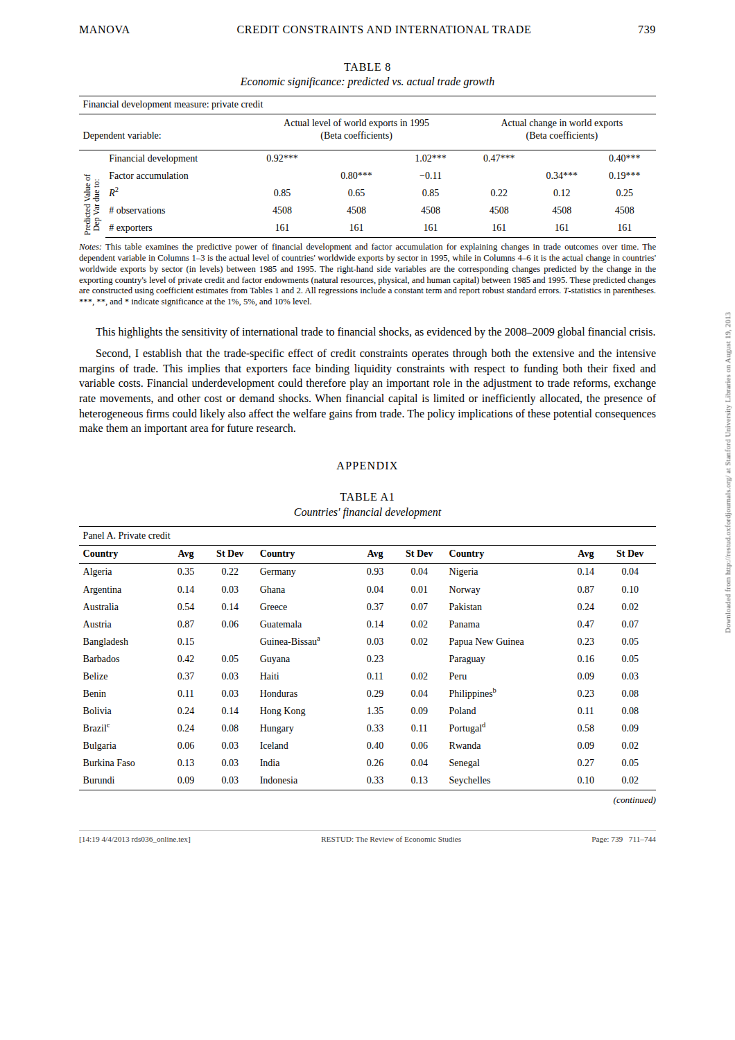Downloaded from http://restud.oxfordjournals.org/ at Stanford University Libraries on August 19, 2013
MANOVA CREDIT CONSTRAINTS AND INTERNATIONAL TRADE 739
TABLE 8
Economic significance: predicted vs. actual trade growth
| Financial development measure: private credit |
| Dependent variable: | Actual level of world exports in 1995 (Beta coefficients) | Actual change in world exports (Beta coefficients) |
| Predicted Value of Dep Var due to: | Financial development | 0.92*** | | 1.02*** | 0.47*** | | 0.40*** |
| Factor accumulation | | 0.80*** | −0.11 | | 0.34*** | 0.19*** |
| R 2 | 0.85 | 0.65 | 0.85 | 0.22 | 0.12 | 0.25 |
| # observations | 4508 | 4508 | 4508 | 4508 | 4508 | 4508 |
| # exporters | 161 | 161 | 161 | 161 | 161 | 161 |
Notes: This table examines the predictive power of financial development and factor accumulation for explaining changes in trade outcomes over time. The dependent variable in Columns 1–3 is the actual level of countries' worldwide exports by sector in 1995, while in Columns 4–6 it is the actual change in countries' worldwide exports by sector (in levels) between 1985 and 1995. The right-hand side variables are the corresponding changes predicted by the change in the exporting country's level of private credit and factor endowments (natural resources, physical, and human capital) between 1985 and 1995. These predicted changes are constructed using coefficient estimates from Tables 1 and 2. All regressions include a constant term and report robust standard errors. T-statistics in parentheses. ***, **, and * indicate significance at the 1%, 5%, and 10% level.
This highlights the sensitivity of international trade to financial shocks, as evidenced by the 2008–2009 global financial crisis.
Second, I establish that the trade-specific effect of credit constraints operates through both the extensive and the intensive margins of trade. This implies that exporters face binding liquidity constraints with respect to funding both their fixed and variable costs. Financial underdevelopment could therefore play an important role in the adjustment to trade reforms, exchange rate movements, and other cost or demand shocks. When financial capital is limited or inefficiently allocated, the presence of heterogeneous firms could likely also affect the welfare gains from trade. The policy implications of these potential consequences make them an important area for future research.
APPENDIX
TABLE A1
Countries' financial development
| Panel A. Private credit |
| Country | Avg | St Dev | Country | Avg | St Dev | Country | Avg | St Dev |
| Algeria | 0.35 | 0.22 | Germany | 0.93 | 0.04 | Nigeria | 0.14 | 0.04 |
| Argentina | 0.14 | 0.03 | Ghana | 0.04 | 0.01 | Norway | 0.87 | 0.10 |
| Australia | 0.54 | 0.14 | Greece | 0.37 | 0.07 | Pakistan | 0.24 | 0.02 |
| Austria | 0.87 | 0.06 | Guatemala | 0.14 | 0.02 | Panama | 0.47 | 0.07 |
| Bangladesh | 0.15 | | Guinea-Bissau a | 0.03 | 0.02 | Papua New Guinea | 0.23 | 0.05 |
| Barbados | 0.42 | 0.05 | Guyana | 0.23 | | Paraguay | 0.16 | 0.05 |
| Belize | 0.37 | 0.03 | Haiti | 0.11 | 0.02 | Peru | 0.09 | 0.03 |
| Benin | 0.11 | 0.03 | Honduras | 0.29 | 0.04 | Philippines b | 0.23 | 0.08 |
| Bolivia | 0.24 | 0.14 | Hong Kong | 1.35 | 0.09 | Poland | 0.11 | 0.08 |
| Brazil c | 0.24 | 0.08 | Hungary | 0.33 | 0.11 | Portugal d | 0.58 | 0.09 |
| Bulgaria | 0.06 | 0.03 | Iceland | 0.40 | 0.06 | Rwanda | 0.09 | 0.02 |
| Burkina Faso | 0.13 | 0.03 | India | 0.26 | 0.04 | Senegal | 0.27 | 0.05 |
| Burundi | 0.09 | 0.03 | Indonesia | 0.33 | 0.13 | Seychelles | 0.10 | 0.02 |
(continued)
[14:19 4/4/2013 rds036_online.tex] RESTUD: The Review of Economic Studies Page: 739 711–744